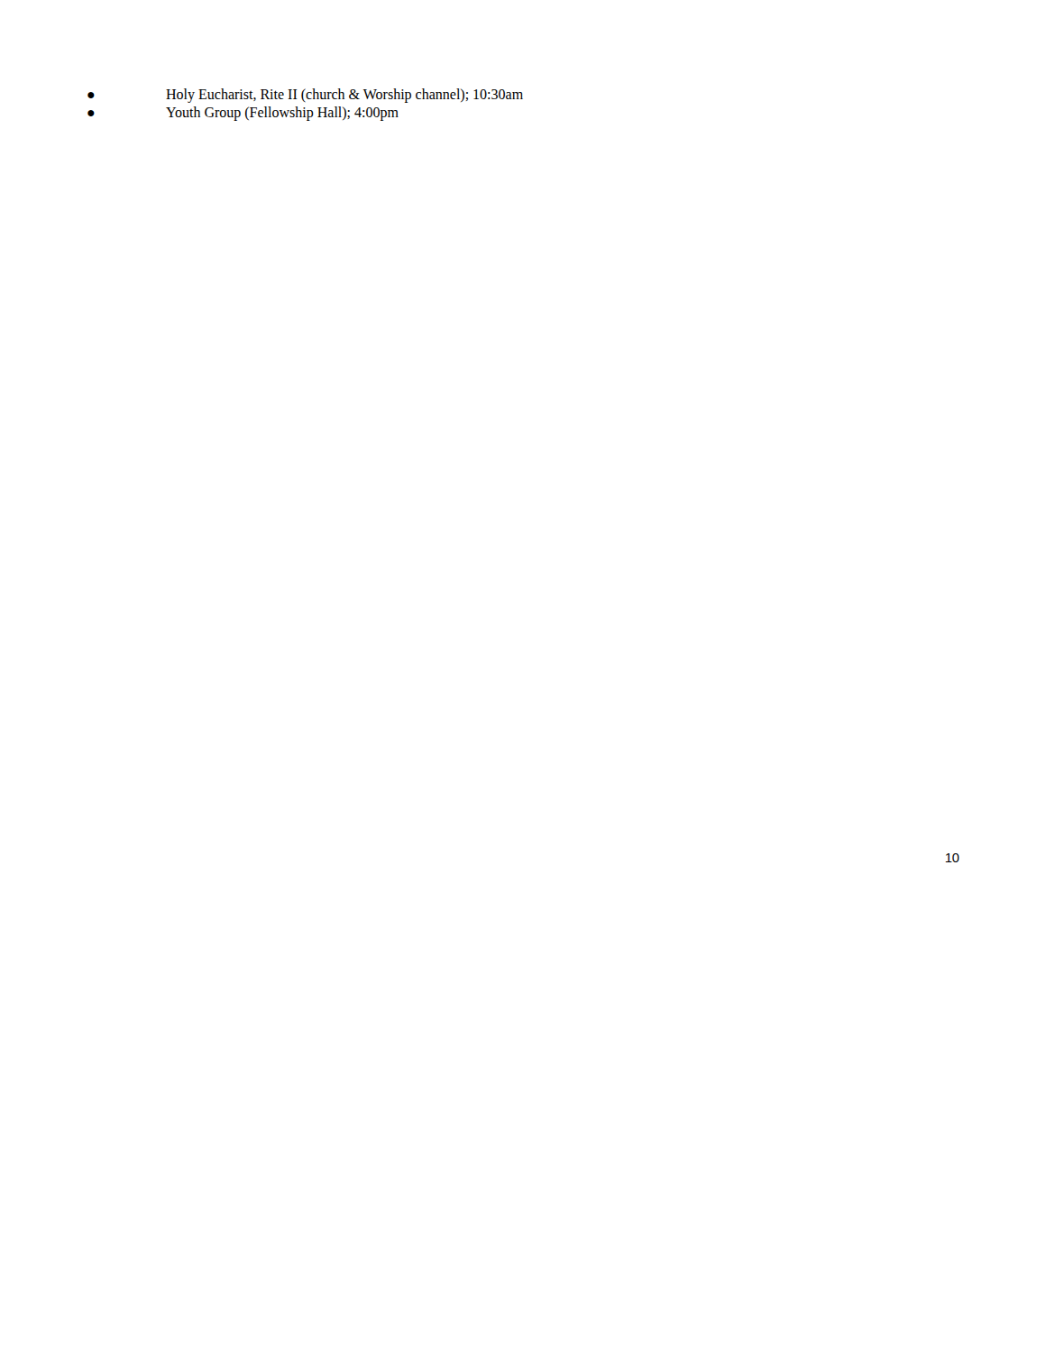●Holy Eucharist, Rite II (church & Worship channel); 10:30am
●Youth Group (Fellowship Hall); 4:00pm
10